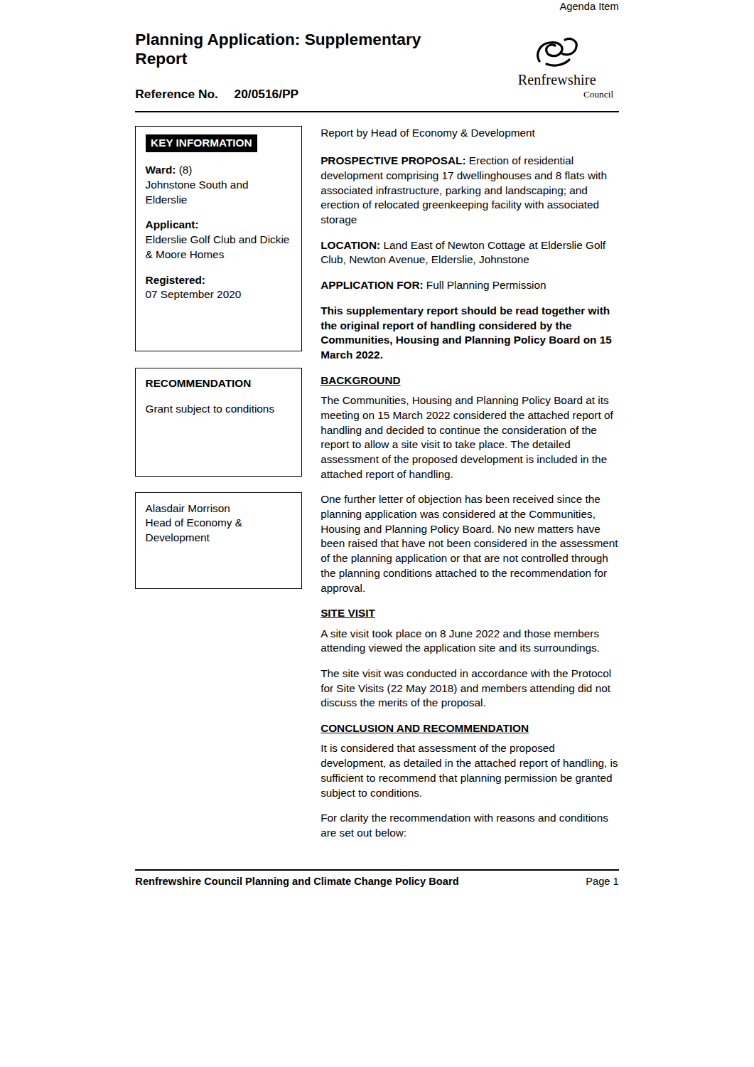Agenda Item
Planning Application: Supplementary Report
Reference No.20/0516/PP
Renfrewshire
Council
KEY INFORMATION
Ward: (8)
Johnstone South and Elderslie
Applicant:
Elderslie Golf Club and Dickie & Moore Homes
Registered:
07 September 2020
RECOMMENDATION
Grant subject to conditions
Alasdair Morrison
Head of Economy & Development
Report by Head of Economy & Development
PROSPECTIVE PROPOSAL: Erection of residential development comprising 17 dwellinghouses and 8 flats with associated infrastructure, parking and landscaping; and erection of relocated greenkeeping facility with associated storage
LOCATION: Land East of Newton Cottage at Elderslie Golf Club, Newton Avenue, Elderslie, Johnstone
APPLICATION FOR: Full Planning Permission
This supplementary report should be read together with the original report of handling considered by the Communities, Housing and Planning Policy Board on 15 March 2022.
BACKGROUND
The Communities, Housing and Planning Policy Board at its meeting on 15 March 2022 considered the attached report of handling and decided to continue the consideration of the report to allow a site visit to take place. The detailed assessment of the proposed development is included in the attached report of handling.
One further letter of objection has been received since the planning application was considered at the Communities, Housing and Planning Policy Board. No new matters have been raised that have not been considered in the assessment of the planning application or that are not controlled through the planning conditions attached to the recommendation for approval.
SITE VISIT
A site visit took place on 8 June 2022 and those members attending viewed the application site and its surroundings.
The site visit was conducted in accordance with the Protocol for Site Visits (22 May 2018) and members attending did not discuss the merits of the proposal.
CONCLUSION AND RECOMMENDATION
It is considered that assessment of the proposed development, as detailed in the attached report of handling, is sufficient to recommend that planning permission be granted subject to conditions.
For clarity the recommendation with reasons and conditions are set out below:
Renfrewshire Council Planning and Climate Change Policy Board Page 1